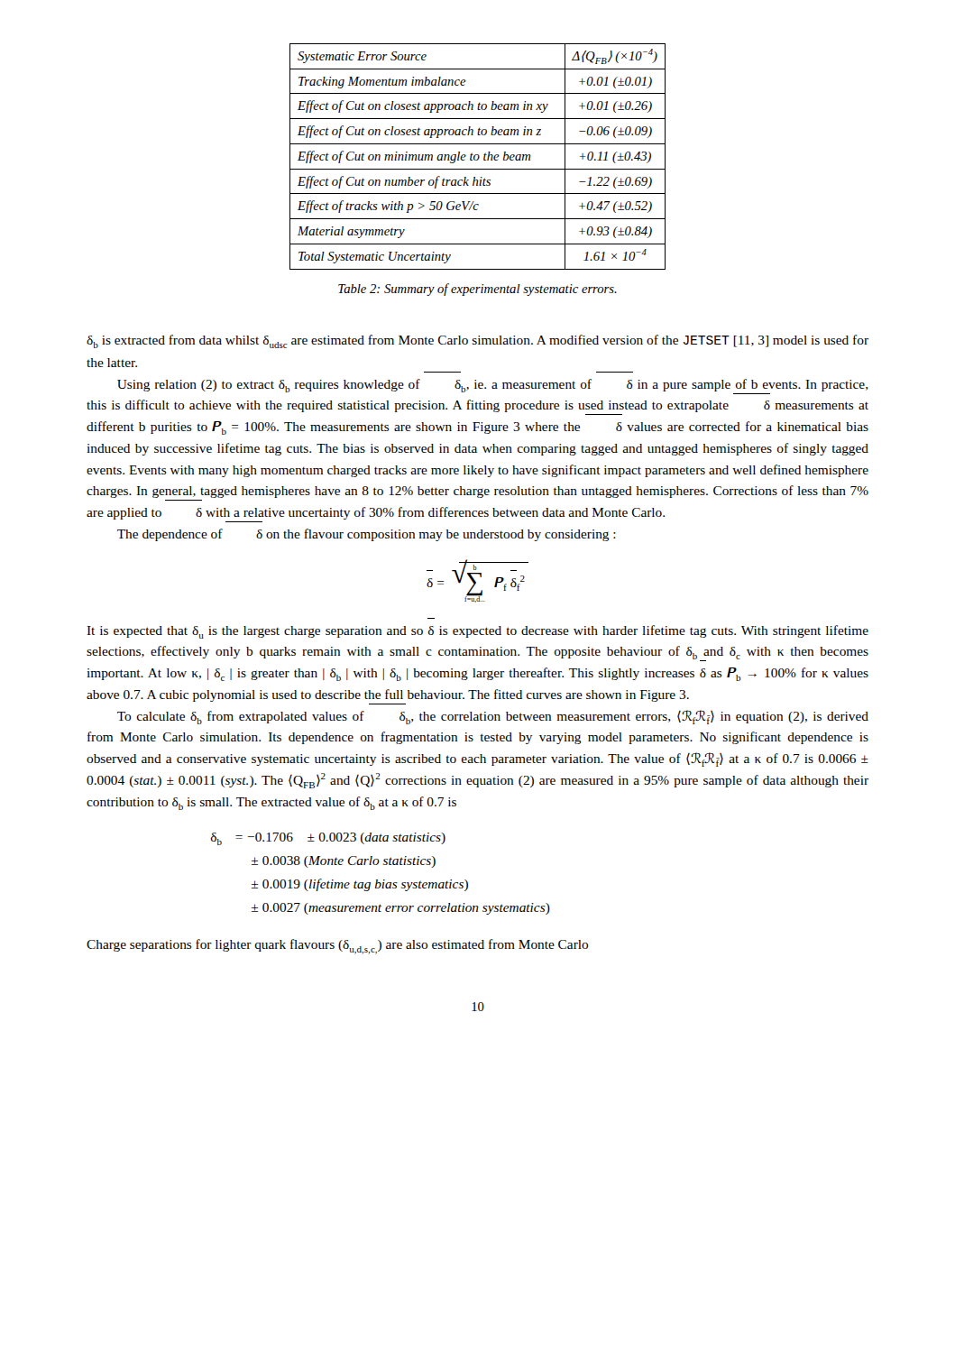| Systematic Error Source | Δ⟨Q FB ⟩ (×10 −4 ) |
| Tracking Momentum imbalance | +0.01 (±0.01) |
| Effect of Cut on closest approach to beam in xy | +0.01 (±0.26) |
| Effect of Cut on closest approach to beam in z | −0.06 (±0.09) |
| Effect of Cut on minimum angle to the beam | +0.11 (±0.43) |
| Effect of Cut on number of track hits | −1.22 (±0.69) |
| Effect of tracks with p > 50 GeV/c | +0.47 (±0.52) |
| Material asymmetry | +0.93 (±0.84) |
| Total Systematic Uncertainty | 1.61 × 10 −4 |
Table 2: Summary of experimental systematic errors.
δb is extracted from data whilst δudsc are estimated from Monte Carlo simulation. A modified version of the JETSET [11, 3] model is used for the latter.
Using relation (2) to extract δb requires knowledge of δb, ie. a measurement of δ in a pure sample of b events. In practice, this is difficult to achieve with the required statistical precision. A fitting procedure is used instead to extrapolate δ measurements at different b purities to 𝑷b = 100%. The measurements are shown in Figure 3 where the δ values are corrected for a kinematical bias induced by successive lifetime tag cuts. The bias is observed in data when comparing tagged and untagged hemispheres of singly tagged events. Events with many high momentum charged tracks are more likely to have significant impact parameters and well defined hemisphere charges. In general, tagged hemispheres have an 8 to 12% better charge resolution than untagged hemispheres. Corrections of less than 7% are applied to δ with a relative uncertainty of 30% from differences between data and Monte Carlo.
The dependence of δ on the flavour composition may be understood by considering :
δ = √ b ∑ f=u,d... 𝑷f δf2
It is expected that δu is the largest charge separation and so δ is expected to decrease with harder lifetime tag cuts. With stringent lifetime selections, effectively only b quarks remain with a small c contamination. The opposite behaviour of δb and δc with κ then becomes important. At low κ, | δc | is greater than | δb | with | δb | becoming larger thereafter. This slightly increases δ as 𝑷b → 100% for κ values above 0.7. A cubic polynomial is used to describe the full behaviour. The fitted curves are shown in Figure 3.
To calculate δb from extrapolated values of δb, the correlation between measurement errors, ⟨ℛfℛf̄⟩ in equation (2), is derived from Monte Carlo simulation. Its dependence on fragmentation is tested by varying model parameters. No significant dependence is observed and a conservative systematic uncertainty is ascribed to each parameter variation. The value of ⟨ℛfℛf̄⟩ at a κ of 0.7 is 0.0066 ± 0.0004 (stat.) ± 0.0011 (syst.). The ⟨QFB⟩2 and ⟨Q⟩2 corrections in equation (2) are measured in a 95% pure sample of data although their contribution to δb is small. The extracted value of δb at a κ of 0.7 is
δb=−0.1706 ±0.0023 (data statistics) ±0.0038 (Monte Carlo statistics) ±0.0019 (lifetime tag bias systematics) ±0.0027 (measurement error correlation systematics)
Charge separations for lighter quark flavours (δu,d,s,c,) are also estimated from Monte Carlo
10